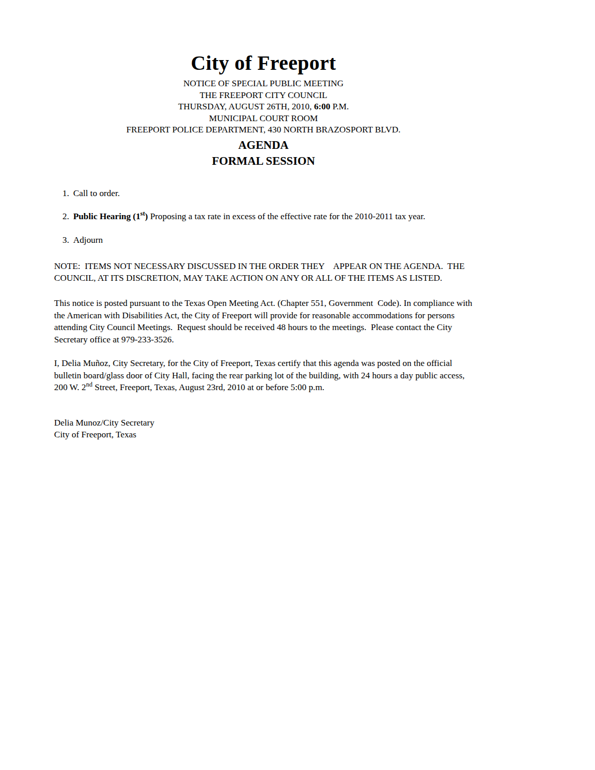City of Freeport
Notice of Special Public Meeting
The Freeport City Council
Thursday, August 26th, 2010, 6:00 P.M.
Municipal Court Room
Freeport Police Department, 430 North Brazosport Blvd.
Agenda
Formal Session
Call to order.
Public Hearing (1st) Proposing a tax rate in excess of the effective rate for the 2010-2011 tax year.
Adjourn
Note: Items not necessary discussed in the order they appear on the agenda. The Council, at its discretion, may take action on any or all of the items as listed.
This notice is posted pursuant to the Texas Open Meeting Act. (Chapter 551, Government Code). In compliance with the American with Disabilities Act, the City of Freeport will provide for reasonable accommodations for persons attending City Council Meetings. Request should be received 48 hours to the meetings. Please contact the City Secretary office at 979-233-3526.
I, Delia Muñoz, City Secretary, for the City of Freeport, Texas certify that this agenda was posted on the official bulletin board/glass door of City Hall, facing the rear parking lot of the building, with 24 hours a day public access, 200 W. 2nd Street, Freeport, Texas, August 23rd, 2010 at or before 5:00 p.m.
Delia Munoz/City Secretary
City of Freeport, Texas